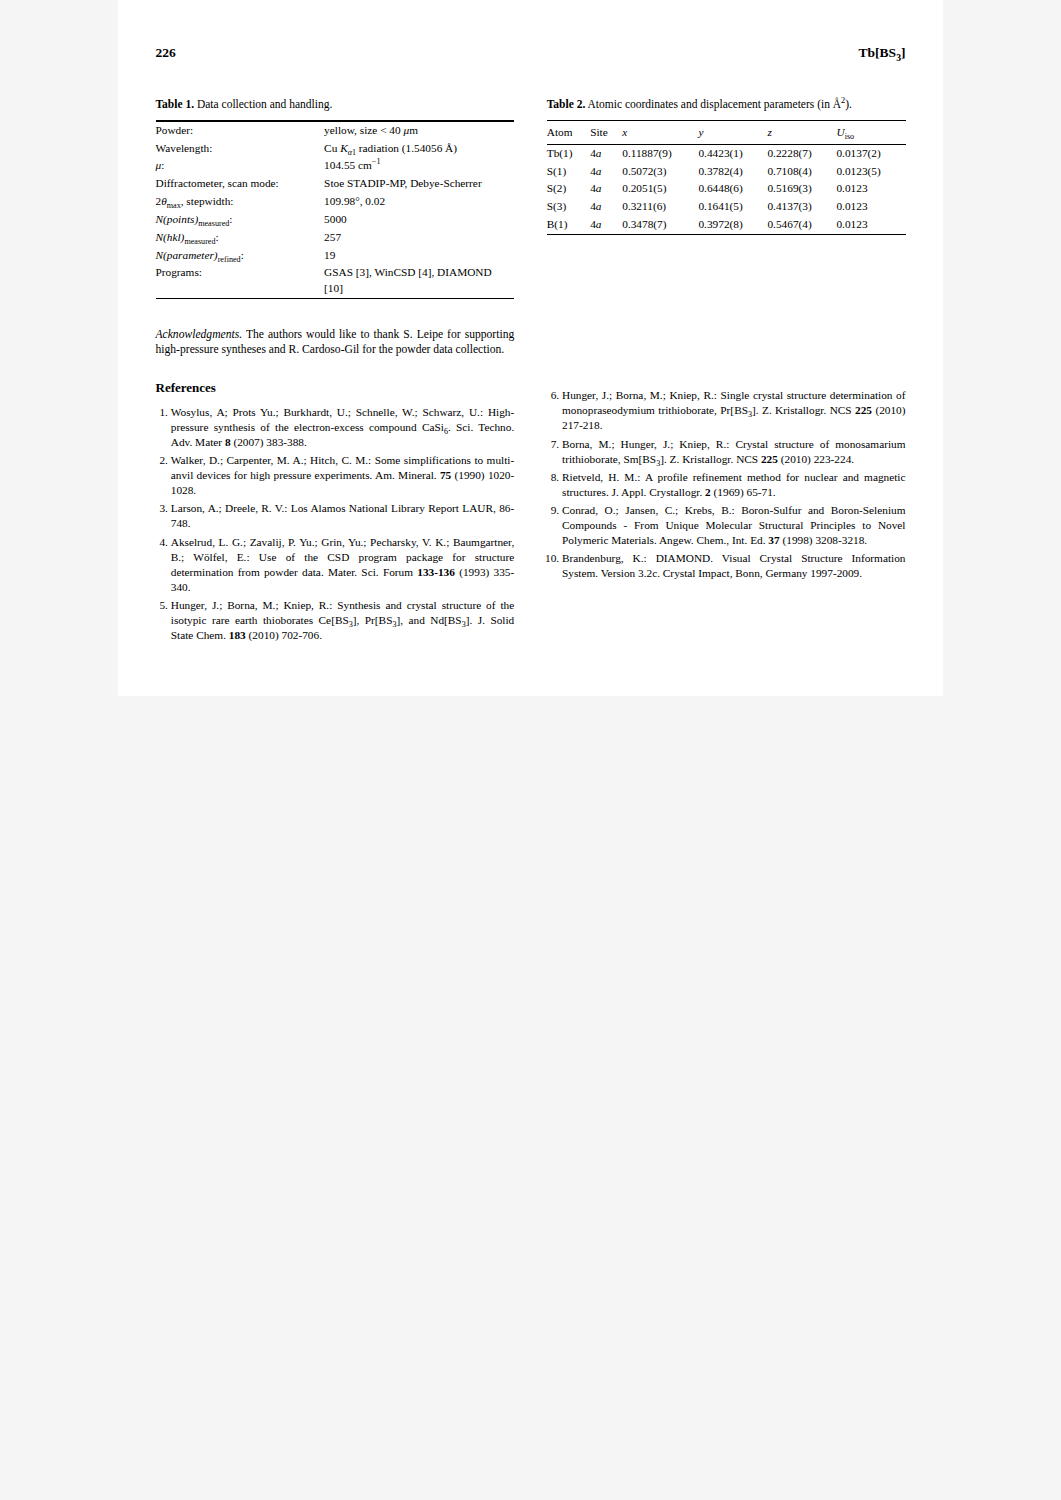226 Tb[BS3]
Table 1. Data collection and handling.
| Powder: | yellow, size < 40 μ m |
| Wavelength: | Cu K α 1 radiation (1.54056 Å) |
| μ : | 104.55 cm −1 |
| Diffractometer, scan mode: | Stoe STADIP-MP, Debye-Scherrer |
| 2 θ max , stepwidth: | 109.98°, 0.02 |
| N(points) measured : | 5000 |
| N(hkl) measured : | 257 |
| N(parameter) refined : | 19 |
| Programs: | GSAS [3], WinCSD [4], DIAMOND [10] |
Acknowledgments. The authors would like to thank S. Leipe for supporting high-pressure syntheses and R. Cardoso-Gil for the powder data collection.
References
Wosylus, A; Prots Yu.; Burkhardt, U.; Schnelle, W.; Schwarz, U.: High-pressure synthesis of the electron-excess compound CaSi6. Sci. Techno. Adv. Mater 8 (2007) 383-388.
Walker, D.; Carpenter, M. A.; Hitch, C. M.: Some simplifications to multi-anvil devices for high pressure experiments. Am. Mineral. 75 (1990) 1020-1028.
Larson, A.; Dreele, R. V.: Los Alamos National Library Report LAUR, 86-748.
Akselrud, L. G.; Zavalij, P. Yu.; Grin, Yu.; Pecharsky, V. K.; Baumgartner, B.; Wölfel, E.: Use of the CSD program package for structure determination from powder data. Mater. Sci. Forum 133-136 (1993) 335-340.
Hunger, J.; Borna, M.; Kniep, R.: Synthesis and crystal structure of the isotypic rare earth thioborates Ce[BS3], Pr[BS3], and Nd[BS3]. J. Solid State Chem. 183 (2010) 702-706.
Table 2. Atomic coordinates and displacement parameters (in Å2).
| Atom | Site | x | y | z | U iso |
| --- | --- | --- | --- | --- | --- |
| Tb(1) | 4 a | 0.11887(9) | 0.4423(1) | 0.2228(7) | 0.0137(2) |
| S(1) | 4 a | 0.5072(3) | 0.3782(4) | 0.7108(4) | 0.0123(5) |
| S(2) | 4 a | 0.2051(5) | 0.6448(6) | 0.5169(3) | 0.0123 |
| S(3) | 4 a | 0.3211(6) | 0.1641(5) | 0.4137(3) | 0.0123 |
| B(1) | 4 a | 0.3478(7) | 0.3972(8) | 0.5467(4) | 0.0123 |
Hunger, J.; Borna, M.; Kniep, R.: Single crystal structure determination of monopraseodymium trithioborate, Pr[BS3]. Z. Kristallogr. NCS 225 (2010) 217-218.
Borna, M.; Hunger, J.; Kniep, R.: Crystal structure of monosamarium trithioborate, Sm[BS3]. Z. Kristallogr. NCS 225 (2010) 223-224.
Rietveld, H. M.: A profile refinement method for nuclear and magnetic structures. J. Appl. Crystallogr. 2 (1969) 65-71.
Conrad, O.; Jansen, C.; Krebs, B.: Boron-Sulfur and Boron-Selenium Compounds - From Unique Molecular Structural Principles to Novel Polymeric Materials. Angew. Chem., Int. Ed. 37 (1998) 3208-3218.
Brandenburg, K.: DIAMOND. Visual Crystal Structure Information System. Version 3.2c. Crystal Impact, Bonn, Germany 1997-2009.